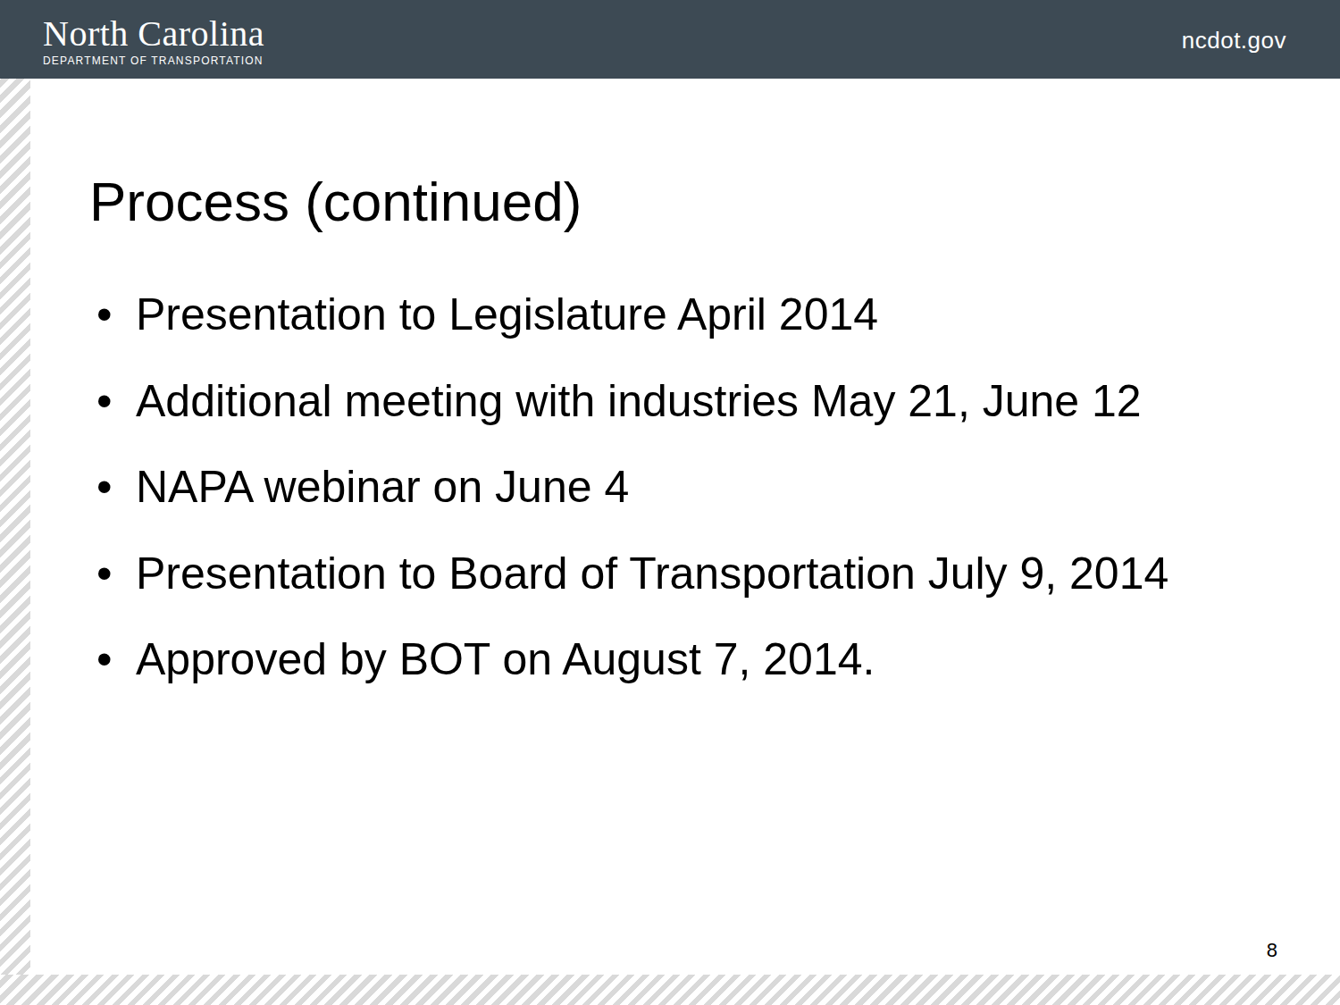North Carolina
DEPARTMENT OF TRANSPORTATION
ncdot.gov
Process (continued)
Presentation to Legislature April 2014
Additional meeting with industries May 21, June 12
NAPA webinar on June 4
Presentation to Board of Transportation July 9, 2014
Approved by BOT on August 7, 2014.
8